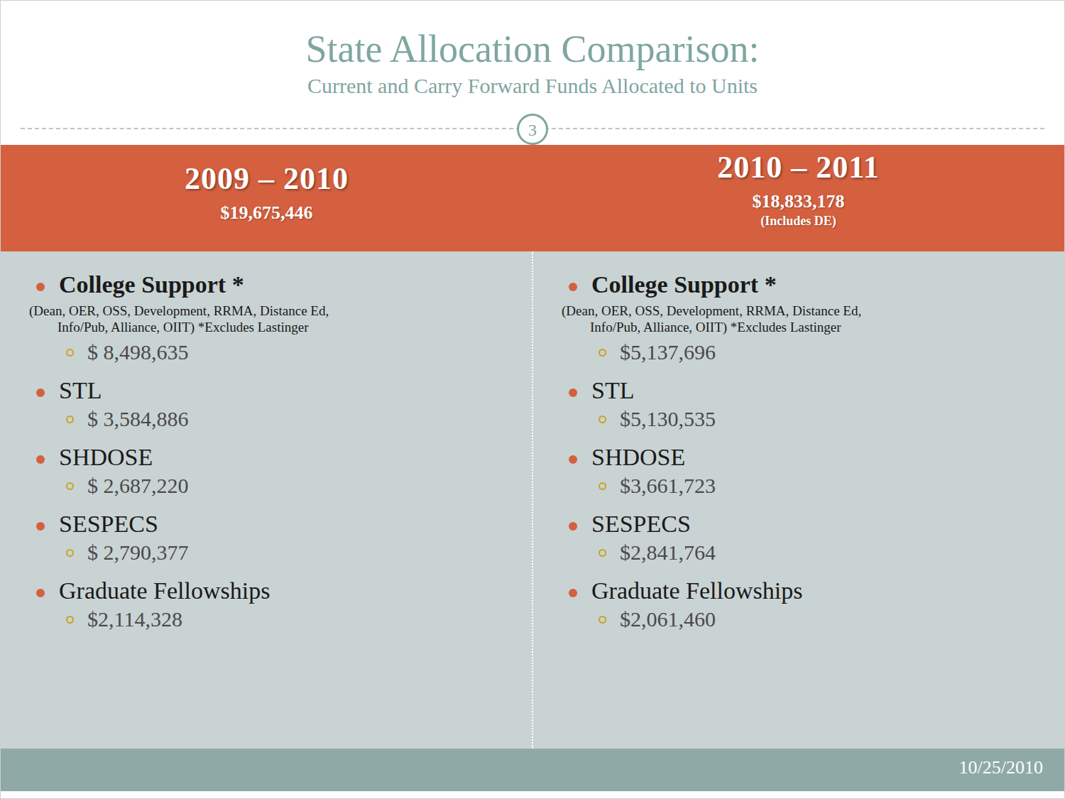State Allocation Comparison:
Current and Carry Forward Funds Allocated to Units
3
2009 – 2010
$19,675,446
2010 – 2011
$18,833,178
(Includes DE)
College Support *
(Dean, OER, OSS, Development, RRMA, Distance Ed, Info/Pub, Alliance, OIIT) *Excludes Lastinger
$ 8,498,635
STL
$ 3,584,886
SHDOSE
$ 2,687,220
SESPECS
$ 2,790,377
Graduate Fellowships
$2,114,328
College Support *
(Dean, OER, OSS, Development, RRMA, Distance Ed, Info/Pub, Alliance, OIIT) *Excludes Lastinger
$5,137,696
STL
$5,130,535
SHDOSE
$3,661,723
SESPECS
$2,841,764
Graduate Fellowships
$2,061,460
10/25/2010